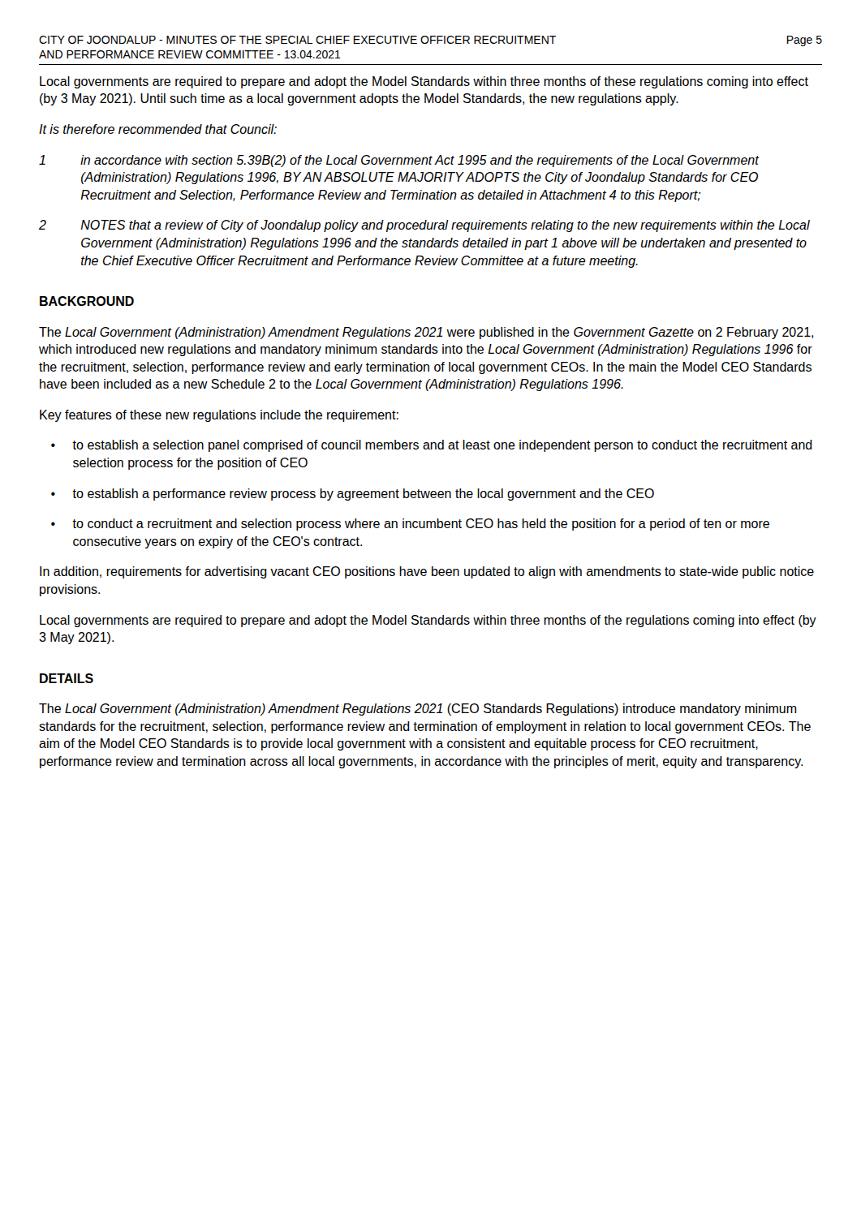CITY OF JOONDALUP - MINUTES OF THE SPECIAL CHIEF EXECUTIVE OFFICER RECRUITMENT
AND PERFORMANCE REVIEW COMMITTEE - 13.04.2021
Page 5
Local governments are required to prepare and adopt the Model Standards within three months of these regulations coming into effect (by 3 May 2021). Until such time as a local government adopts the Model Standards, the new regulations apply.
It is therefore recommended that Council:
in accordance with section 5.39B(2) of the Local Government Act 1995 and the requirements of the Local Government (Administration) Regulations 1996, BY AN ABSOLUTE MAJORITY ADOPTS the City of Joondalup Standards for CEO Recruitment and Selection, Performance Review and Termination as detailed in Attachment 4 to this Report;
NOTES that a review of City of Joondalup policy and procedural requirements relating to the new requirements within the Local Government (Administration) Regulations 1996 and the standards detailed in part 1 above will be undertaken and presented to the Chief Executive Officer Recruitment and Performance Review Committee at a future meeting.
Background
The Local Government (Administration) Amendment Regulations 2021 were published in the Government Gazette on 2 February 2021, which introduced new regulations and mandatory minimum standards into the Local Government (Administration) Regulations 1996 for the recruitment, selection, performance review and early termination of local government CEOs. In the main the Model CEO Standards have been included as a new Schedule 2 to the Local Government (Administration) Regulations 1996.
Key features of these new regulations include the requirement:
to establish a selection panel comprised of council members and at least one independent person to conduct the recruitment and selection process for the position of CEO
to establish a performance review process by agreement between the local government and the CEO
to conduct a recruitment and selection process where an incumbent CEO has held the position for a period of ten or more consecutive years on expiry of the CEO's contract.
In addition, requirements for advertising vacant CEO positions have been updated to align with amendments to state-wide public notice provisions.
Local governments are required to prepare and adopt the Model Standards within three months of the regulations coming into effect (by 3 May 2021).
Details
The Local Government (Administration) Amendment Regulations 2021 (CEO Standards Regulations) introduce mandatory minimum standards for the recruitment, selection, performance review and termination of employment in relation to local government CEOs. The aim of the Model CEO Standards is to provide local government with a consistent and equitable process for CEO recruitment, performance review and termination across all local governments, in accordance with the principles of merit, equity and transparency.